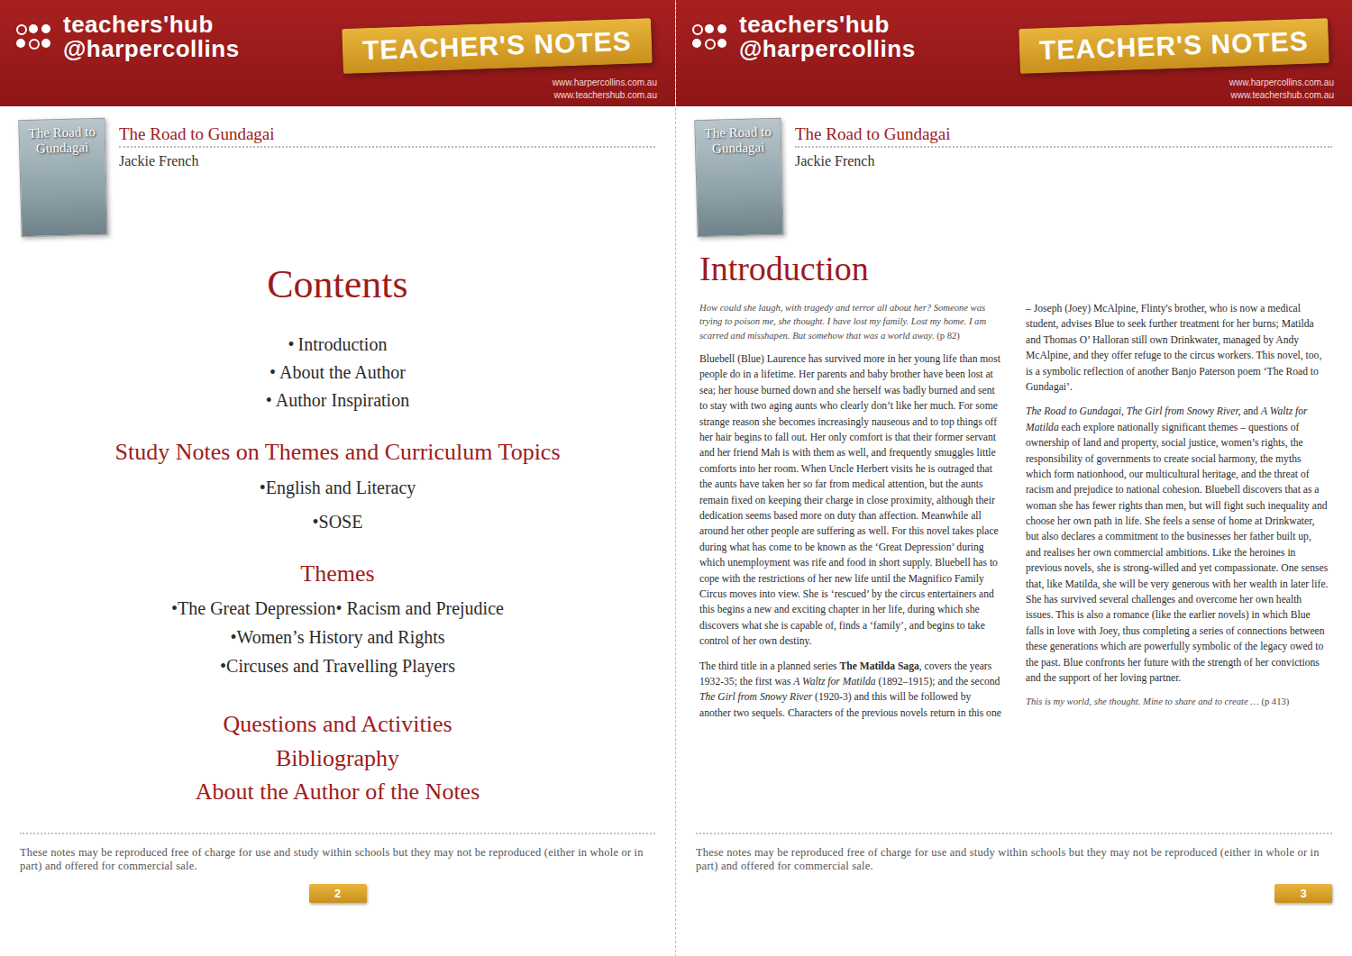teachers'hub
@harpercollins
TEACHER'S NOTES
www.harpercollins.com.au
www.teachershub.com.au
The Road to
Gundagai
The Road to Gundagai
Jackie French
Contents
Introduction
About the Author
Author Inspiration
Study Notes on Themes and Curriculum Topics
•English and Literacy
•SOSE
Themes
•The Great Depression• Racism and Prejudice
•Women’s History and Rights
•Circuses and Travelling Players
Questions and Activities
Bibliography
About the Author of the Notes
These notes may be reproduced free of charge for use and study within schools but they may not be reproduced (either in whole or in part) and offered for commercial sale.
2
teachers'hub
@harpercollins
TEACHER'S NOTES
www.harpercollins.com.au
www.teachershub.com.au
The Road to
Gundagai
The Road to Gundagai
Jackie French
Introduction
How could she laugh, with tragedy and terror all about her? Someone was trying to poison me, she thought. I have lost my family. Lost my home. I am scarred and misshapen. But somehow that was a world away. (p 82)
Bluebell (Blue) Laurence has survived more in her young life than most people do in a lifetime. Her parents and baby brother have been lost at sea; her house burned down and she herself was badly burned and sent to stay with two aging aunts who clearly don’t like her much. For some strange reason she becomes increasingly nauseous and to top things off her hair begins to fall out. Her only comfort is that their former servant and her friend Mah is with them as well, and frequently smuggles little comforts into her room. When Uncle Herbert visits he is outraged that the aunts have taken her so far from medical attention, but the aunts remain fixed on keeping their charge in close proximity, although their dedication seems based more on duty than affection. Meanwhile all around her other people are suffering as well. For this novel takes place during what has come to be known as the ‘Great Depression’ during which unemployment was rife and food in short supply. Bluebell has to cope with the restrictions of her new life until the Magnifico Family Circus moves into view. She is ‘rescued’ by the circus entertainers and this begins a new and exciting chapter in her life, during which she discovers what she is capable of, finds a ‘family’, and begins to take control of her own destiny.
The third title in a planned series The Matilda Saga, covers the years 1932-35; the first was A Waltz for Matilda (1892–1915); and the second The Girl from Snowy River (1920-3) and this will be followed by another two sequels. Characters of the previous novels return in this one – Joseph (Joey) McAlpine, Flinty's brother, who is now a medical student, advises Blue to seek further treatment for her burns; Matilda and Thomas O’ Halloran still own Drinkwater, managed by Andy McAlpine, and they offer refuge to the circus workers. This novel, too, is a symbolic reflection of another Banjo Paterson poem ‘The Road to Gundagai’.
The Road to Gundagai, The Girl from Snowy River, and A Waltz for Matilda each explore nationally significant themes – questions of ownership of land and property, social justice, women’s rights, the responsibility of governments to create social harmony, the myths which form nationhood, our multicultural heritage, and the threat of racism and prejudice to national cohesion. Bluebell discovers that as a woman she has fewer rights than men, but will fight such inequality and choose her own path in life. She feels a sense of home at Drinkwater, but also declares a commitment to the businesses her father built up, and realises her own commercial ambitions. Like the heroines in previous novels, she is strong-willed and yet compassionate. One senses that, like Matilda, she will be very generous with her wealth in later life. She has survived several challenges and overcome her own health issues. This is also a romance (like the earlier novels) in which Blue falls in love with Joey, thus completing a series of connections between these generations which are powerfully symbolic of the legacy owed to the past. Blue confronts her future with the strength of her convictions and the support of her loving partner.
This is my world, she thought. Mine to share and to create … (p 413)
These notes may be reproduced free of charge for use and study within schools but they may not be reproduced (either in whole or in part) and offered for commercial sale.
3